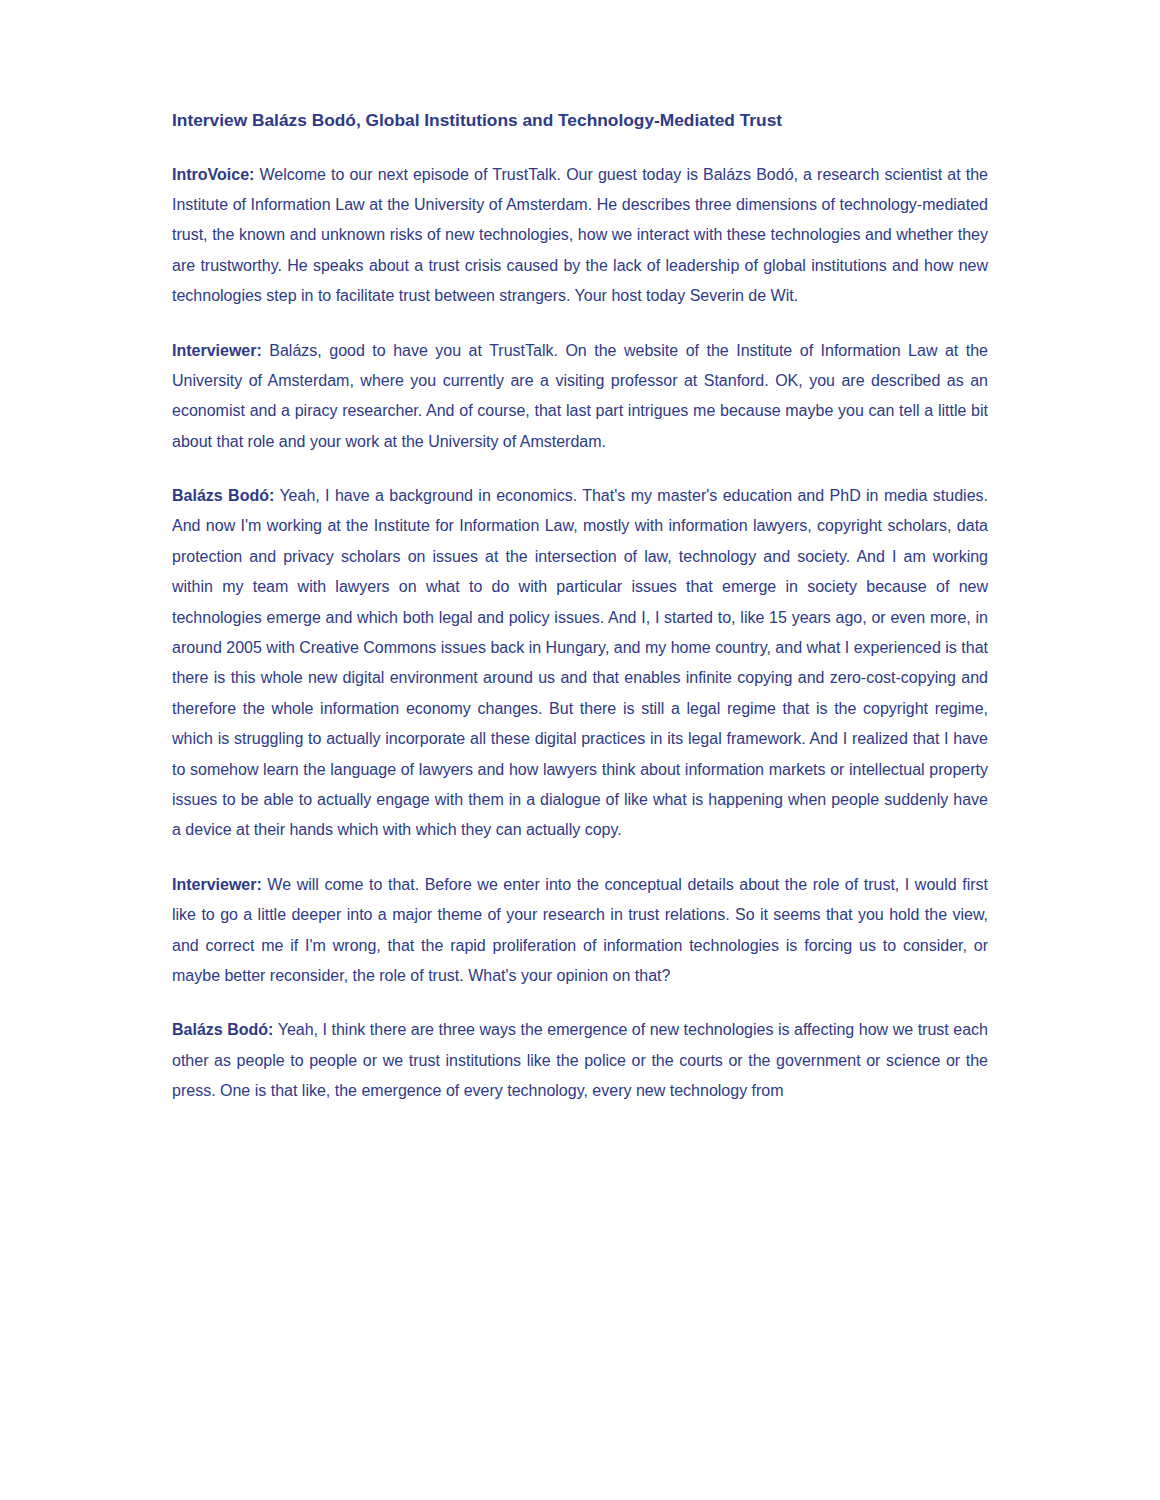Interview Balázs Bodó, Global Institutions and Technology-Mediated Trust
IntroVoice: Welcome to our next episode of TrustTalk. Our guest today is Balázs Bodó, a research scientist at the Institute of Information Law at the University of Amsterdam. He describes three dimensions of technology-mediated trust, the known and unknown risks of new technologies, how we interact with these technologies and whether they are trustworthy. He speaks about a trust crisis caused by the lack of leadership of global institutions and how new technologies step in to facilitate trust between strangers. Your host today Severin de Wit.
Interviewer: Balázs, good to have you at TrustTalk. On the website of the Institute of Information Law at the University of Amsterdam, where you currently are a visiting professor at Stanford. OK, you are described as an economist and a piracy researcher. And of course, that last part intrigues me because maybe you can tell a little bit about that role and your work at the University of Amsterdam.
Balázs Bodó: Yeah, I have a background in economics. That's my master's education and PhD in media studies. And now I'm working at the Institute for Information Law, mostly with information lawyers, copyright scholars, data protection and privacy scholars on issues at the intersection of law, technology and society. And I am working within my team with lawyers on what to do with particular issues that emerge in society because of new technologies emerge and which both legal and policy issues. And I, I started to, like 15 years ago, or even more, in around 2005 with Creative Commons issues back in Hungary, and my home country, and what I experienced is that there is this whole new digital environment around us and that enables infinite copying and zero-cost-copying and therefore the whole information economy changes. But there is still a legal regime that is the copyright regime, which is struggling to actually incorporate all these digital practices in its legal framework. And I realized that I have to somehow learn the language of lawyers and how lawyers think about information markets or intellectual property issues to be able to actually engage with them in a dialogue of like what is happening when people suddenly have a device at their hands which with which they can actually copy.
Interviewer: We will come to that. Before we enter into the conceptual details about the role of trust, I would first like to go a little deeper into a major theme of your research in trust relations. So it seems that you hold the view, and correct me if I'm wrong, that the rapid proliferation of information technologies is forcing us to consider, or maybe better reconsider, the role of trust. What's your opinion on that?
Balázs Bodó: Yeah, I think there are three ways the emergence of new technologies is affecting how we trust each other as people to people or we trust institutions like the police or the courts or the government or science or the press. One is that like, the emergence of every technology, every new technology from